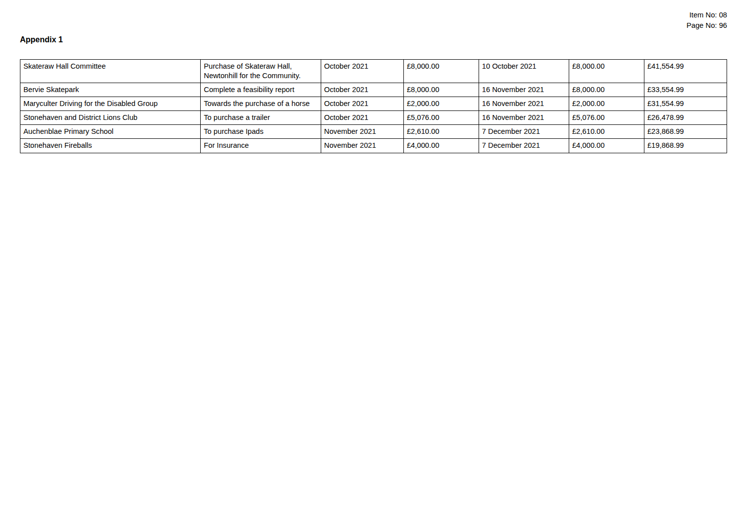Item No: 08
Page No: 96
Appendix 1
| Skateraw Hall Committee | Purchase of Skateraw Hall, Newtonhill for the Community. | October 2021 | £8,000.00 | 10 October 2021 | £8,000.00 | £41,554.99 |
| Bervie Skatepark | Complete a feasibility report | October 2021 | £8,000.00 | 16 November 2021 | £8,000.00 | £33,554.99 |
| Maryculter Driving for the Disabled Group | Towards the purchase of a horse | October 2021 | £2,000.00 | 16 November 2021 | £2,000.00 | £31,554.99 |
| Stonehaven and District Lions Club | To purchase a trailer | October 2021 | £5,076.00 | 16 November 2021 | £5,076.00 | £26,478.99 |
| Auchenblae Primary School | To purchase Ipads | November 2021 | £2,610.00 | 7 December 2021 | £2,610.00 | £23,868.99 |
| Stonehaven Fireballs | For Insurance | November 2021 | £4,000.00 | 7 December 2021 | £4,000.00 | £19,868.99 |